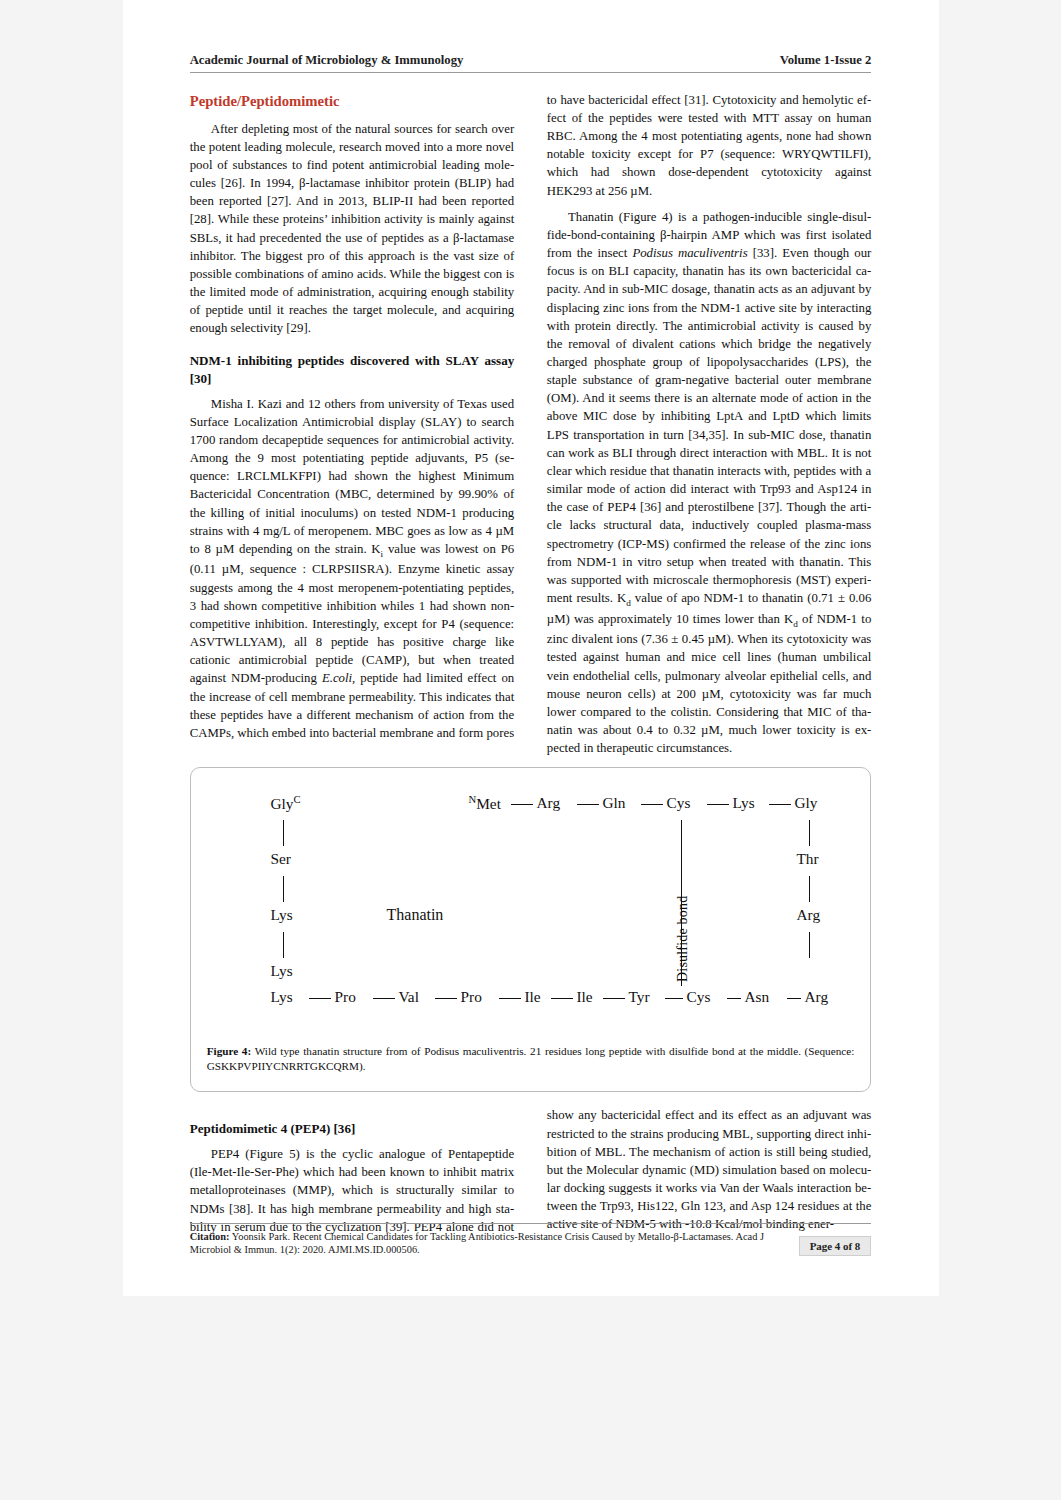Academic Journal of Microbiology & Immunology
Volume 1-Issue 2
Peptide/Peptidomimetic
After depleting most of the natural sources for search over the potent leading molecule, research moved into a more novel pool of substances to find potent antimicrobial leading molecules [26]. In 1994, β-lactamase inhibitor protein (BLIP) had been reported [27]. And in 2013, BLIP-II had been reported [28]. While these proteins’ inhibition activity is mainly against SBLs, it had precedented the use of peptides as a β-lactamase inhibitor. The biggest pro of this approach is the vast size of possible combinations of amino acids. While the biggest con is the limited mode of administration, acquiring enough stability of peptide until it reaches the target molecule, and acquiring enough selectivity [29].
NDM-1 inhibiting peptides discovered with SLAY assay [30]
Misha I. Kazi and 12 others from university of Texas used Surface Localization Antimicrobial display (SLAY) to search 1700 random decapeptide sequences for antimicrobial activity. Among the 9 most potentiating peptide adjuvants, P5 (sequence: LRCLMLKFPI) had shown the highest Minimum Bactericidal Concentration (MBC, determined by 99.90% of the killing of initial inoculums) on tested NDM-1 producing strains with 4 mg/L of meropenem. MBC goes as low as 4 µM to 8 µM depending on the strain. Ki value was lowest on P6 (0.11 µM, sequence : CLRPSIISRA). Enzyme kinetic assay suggests among the 4 most meropenem-potentiating peptides, 3 had shown competitive inhibition whiles 1 had shown non-competitive inhibition. Interestingly, except for P4 (sequence: ASVTWLLYAM), all 8 peptide has positive charge like cationic antimicrobial peptide (CAMP), but when treated against NDM-producing E.coli, peptide had limited effect on the increase of cell membrane permeability. This indicates that these peptides have a different mechanism of action from the CAMPs, which embed into bacterial membrane and form pores to have bactericidal effect [31]. Cytotoxicity and hemolytic effect of the peptides were tested with MTT assay on human RBC. Among the 4 most potentiating agents, none had shown notable toxicity except for P7 (sequence: WRYQWTILFI), which had shown dose-dependent cytotoxicity against HEK293 at 256 µM.
Thanatin (Figure 4) is a pathogen-inducible single-disulfide-bond-containing β-hairpin AMP which was first isolated from the insect Podisus maculiventris [33]. Even though our focus is on BLI capacity, thanatin has its own bactericidal capacity. And in sub-MIC dosage, thanatin acts as an adjuvant by displacing zinc ions from the NDM-1 active site by interacting with protein directly. The antimicrobial activity is caused by the removal of divalent cations which bridge the negatively charged phosphate group of lipopolysaccharides (LPS), the staple substance of gram-negative bacterial outer membrane (OM). And it seems there is an alternate mode of action in the above MIC dose by inhibiting LptA and LptD which limits LPS transportation in turn [34,35]. In sub-MIC dose, thanatin can work as BLI through direct interaction with MBL. It is not clear which residue that thanatin interacts with, peptides with a similar mode of action did interact with Trp93 and Asp124 in the case of PEP4 [36] and pterostilbene [37]. Though the article lacks structural data, inductively coupled plasma-mass spectrometry (ICP-MS) confirmed the release of the zinc ions from NDM-1 in vitro setup when treated with thanatin. This was supported with microscale thermophoresis (MST) experiment results. Kd value of apo NDM-1 to thanatin (0.71 ± 0.06 µM) was approximately 10 times lower than Kd of NDM-1 to zinc divalent ions (7.36 ± 0.45 µM). When its cytotoxicity was tested against human and mice cell lines (human umbilical vein endothelial cells, pulmonary alveolar epithelial cells, and mouse neuron cells) at 200 µM, cytotoxicity was far much lower compared to the colistin. Considering that MIC of thanatin was about 0.4 to 0.32 µM, much lower toxicity is expected in therapeutic circumstances.
NMet Arg Gln Cys Lys Gly GlyC Ser Lys Lys Thr Arg Lys Pro Val Pro Ile Ile Tyr Cys Asn Arg Disulfide bond Thanatin
Figure 4: Wild type thanatin structure from of Podisus maculiventris. 21 residues long peptide with disulfide bond at the middle. (Sequence: GSKKPVPIIYCNRRTGKCQRM).
Peptidomimetic 4 (PEP4) [36]
PEP4 (Figure 5) is the cyclic analogue of Pentapeptide (Ile-Met-Ile-Ser-Phe) which had been known to inhibit matrix metalloproteinases (MMP), which is structurally similar to NDMs [38]. It has high membrane permeability and high stability in serum due to the cyclization [39]. PEP4 alone did not show any bactericidal effect and its effect as an adjuvant was restricted to the strains producing MBL, supporting direct inhibition of MBL. The mechanism of action is still being studied, but the Molecular dynamic (MD) simulation based on molecular docking suggests it works via Van der Waals interaction between the Trp93, His122, Gln 123, and Asp 124 residues at the active site of NDM-5 with -10.8 Kcal/mol binding ener-
Citation: Yoonsik Park. Recent Chemical Candidates for Tackling Antibiotics-Resistance Crisis Caused by Metallo-β-Lactamases. Acad J Microbiol & Immun. 1(2): 2020. AJMI.MS.ID.000506.
Page 4 of 8